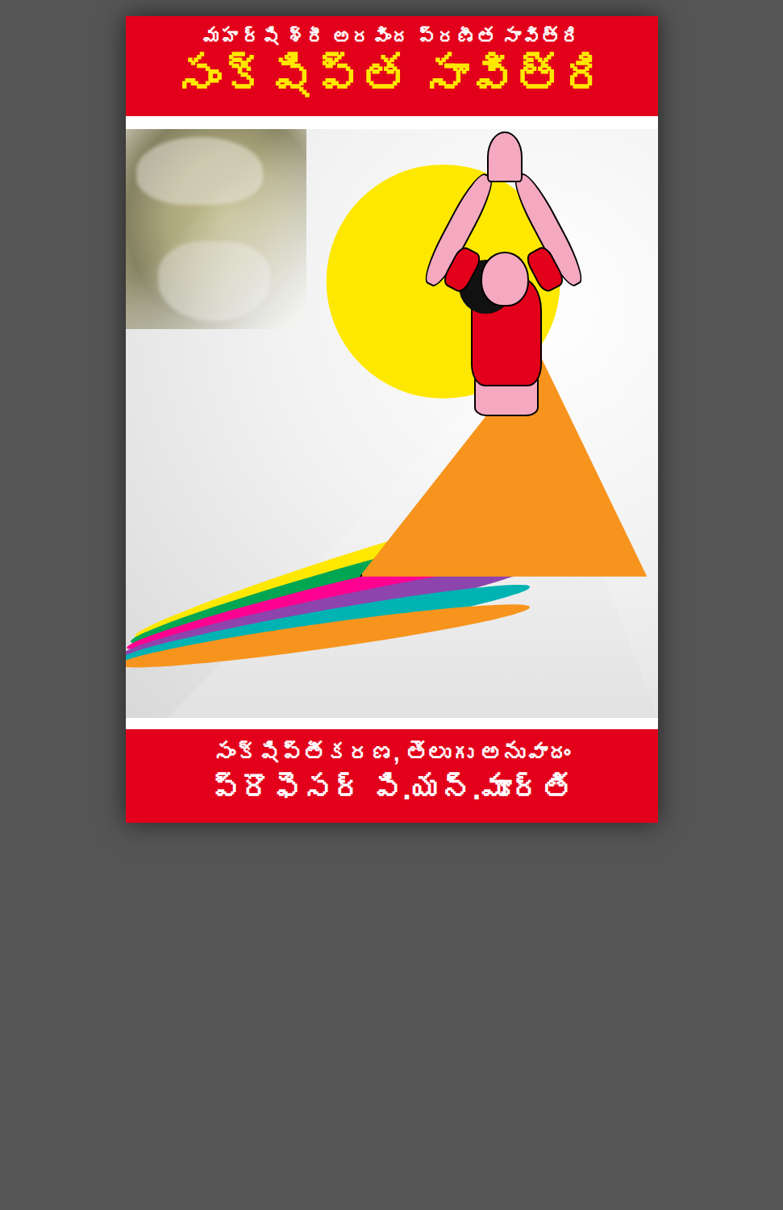మహర్షి శ్రీ అరవింద ప్రణీత సావిత్రి
సంక్షిప్త సావిత్రి
సంక్షిప్తీకరణ, తెలుగు అనువాదం
ప్రొఫెసర్ పి.యన్.మూర్తి